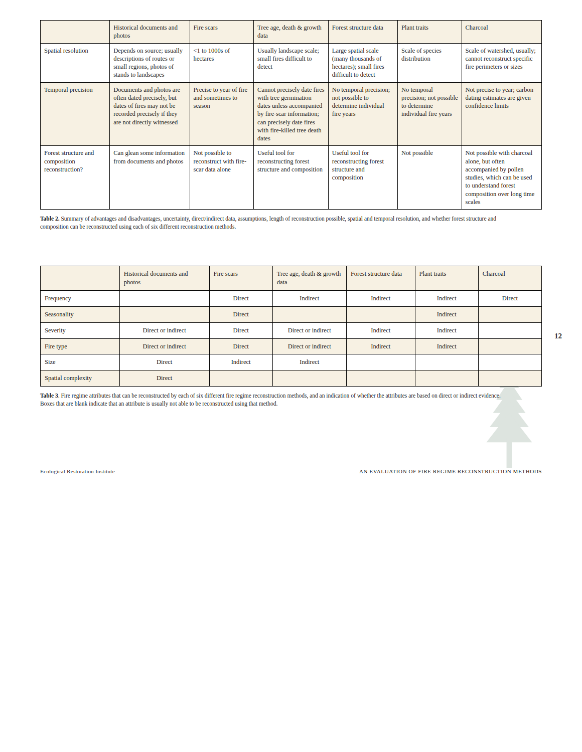12
| | Historical documents and photos | Fire scars | Tree age, death & growth data | Forest structure data | Plant traits | Charcoal |
| --- | --- | --- | --- | --- | --- | --- |
| Spatial resolution | Depends on source; usually descriptions of routes or small regions, photos of stands to landscapes | <1 to 1000s of hectares | Usually landscape scale; small fires difficult to detect | Large spatial scale (many thousands of hectares); small fires difficult to detect | Scale of species distribution | Scale of watershed, usually; cannot reconstruct specific fire perimeters or sizes |
| Temporal precision | Documents and photos are often dated precisely, but dates of fires may not be recorded precisely if they are not directly witnessed | Precise to year of fire and sometimes to season | Cannot precisely date fires with tree germination dates unless accompanied by fire-scar information; can precisely date fires with fire-killed tree death dates | No temporal precision; not possible to determine individual fire years | No temporal precision; not possible to determine individual fire years | Not precise to year; carbon dating estimates are given confidence limits |
| Forest structure and composition reconstruction? | Can glean some information from documents and photos | Not possible to reconstruct with fire-scar data alone | Useful tool for reconstructing forest structure and composition | Useful tool for reconstructing forest structure and composition | Not possible | Not possible with charcoal alone, but often accompanied by pollen studies, which can be used to understand forest composition over long time scales |
Table 2. Summary of advantages and disadvantages, uncertainty, direct/indirect data, assumptions, length of reconstruction possible, spatial and temporal resolution, and whether forest structure and composition can be reconstructed using each of six different reconstruction methods.
| | Historical documents and photos | Fire scars | Tree age, death & growth data | Forest structure data | Plant traits | Charcoal |
| --- | --- | --- | --- | --- | --- | --- |
| Frequency | | Direct | Indirect | Indirect | Indirect | Direct |
| Seasonality | | Direct | | | Indirect | |
| Severity | Direct or indirect | Direct | Direct or indirect | Indirect | Indirect | |
| Fire type | Direct or indirect | Direct | Direct or indirect | Indirect | Indirect | |
| Size | Direct | Indirect | Indirect | | | |
| Spatial complexity | Direct | | | | | |
Table 3. Fire regime attributes that can be reconstructed by each of six different fire regime reconstruction methods, and an indication of whether the attributes are based on direct or indirect evidence. Boxes that are blank indicate that an attribute is usually not able to be reconstructed using that method.
Ecological Restoration Institute
An Evaluation of Fire Regime Reconstruction Methods